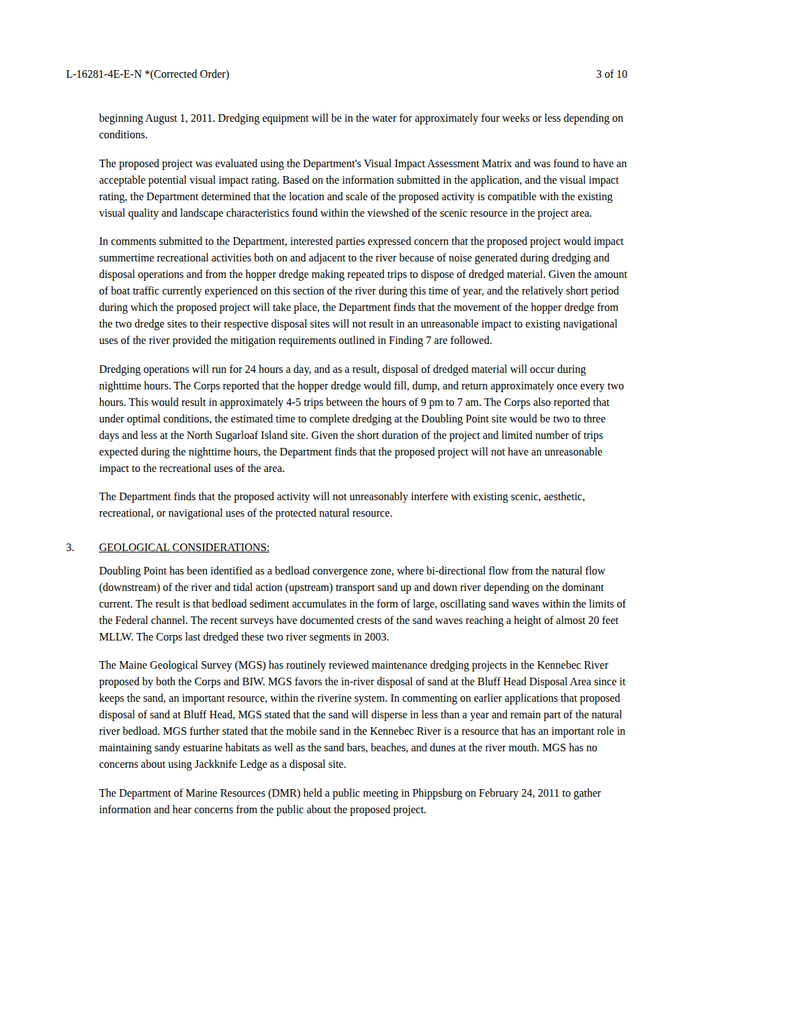L-16281-4E-E-N *(Corrected Order)
3 of 10
beginning August 1, 2011. Dredging equipment will be in the water for approximately four weeks or less depending on conditions.
The proposed project was evaluated using the Department's Visual Impact Assessment Matrix and was found to have an acceptable potential visual impact rating. Based on the information submitted in the application, and the visual impact rating, the Department determined that the location and scale of the proposed activity is compatible with the existing visual quality and landscape characteristics found within the viewshed of the scenic resource in the project area.
In comments submitted to the Department, interested parties expressed concern that the proposed project would impact summertime recreational activities both on and adjacent to the river because of noise generated during dredging and disposal operations and from the hopper dredge making repeated trips to dispose of dredged material. Given the amount of boat traffic currently experienced on this section of the river during this time of year, and the relatively short period during which the proposed project will take place, the Department finds that the movement of the hopper dredge from the two dredge sites to their respective disposal sites will not result in an unreasonable impact to existing navigational uses of the river provided the mitigation requirements outlined in Finding 7 are followed.
Dredging operations will run for 24 hours a day, and as a result, disposal of dredged material will occur during nighttime hours. The Corps reported that the hopper dredge would fill, dump, and return approximately once every two hours. This would result in approximately 4-5 trips between the hours of 9 pm to 7 am. The Corps also reported that under optimal conditions, the estimated time to complete dredging at the Doubling Point site would be two to three days and less at the North Sugarloaf Island site. Given the short duration of the project and limited number of trips expected during the nighttime hours, the Department finds that the proposed project will not have an unreasonable impact to the recreational uses of the area.
The Department finds that the proposed activity will not unreasonably interfere with existing scenic, aesthetic, recreational, or navigational uses of the protected natural resource.
3.
GEOLOGICAL CONSIDERATIONS:
Doubling Point has been identified as a bedload convergence zone, where bi-directional flow from the natural flow (downstream) of the river and tidal action (upstream) transport sand up and down river depending on the dominant current. The result is that bedload sediment accumulates in the form of large, oscillating sand waves within the limits of the Federal channel. The recent surveys have documented crests of the sand waves reaching a height of almost 20 feet MLLW. The Corps last dredged these two river segments in 2003.
The Maine Geological Survey (MGS) has routinely reviewed maintenance dredging projects in the Kennebec River proposed by both the Corps and BIW. MGS favors the in-river disposal of sand at the Bluff Head Disposal Area since it keeps the sand, an important resource, within the riverine system. In commenting on earlier applications that proposed disposal of sand at Bluff Head, MGS stated that the sand will disperse in less than a year and remain part of the natural river bedload. MGS further stated that the mobile sand in the Kennebec River is a resource that has an important role in maintaining sandy estuarine habitats as well as the sand bars, beaches, and dunes at the river mouth. MGS has no concerns about using Jackknife Ledge as a disposal site.
The Department of Marine Resources (DMR) held a public meeting in Phippsburg on February 24, 2011 to gather information and hear concerns from the public about the proposed project.